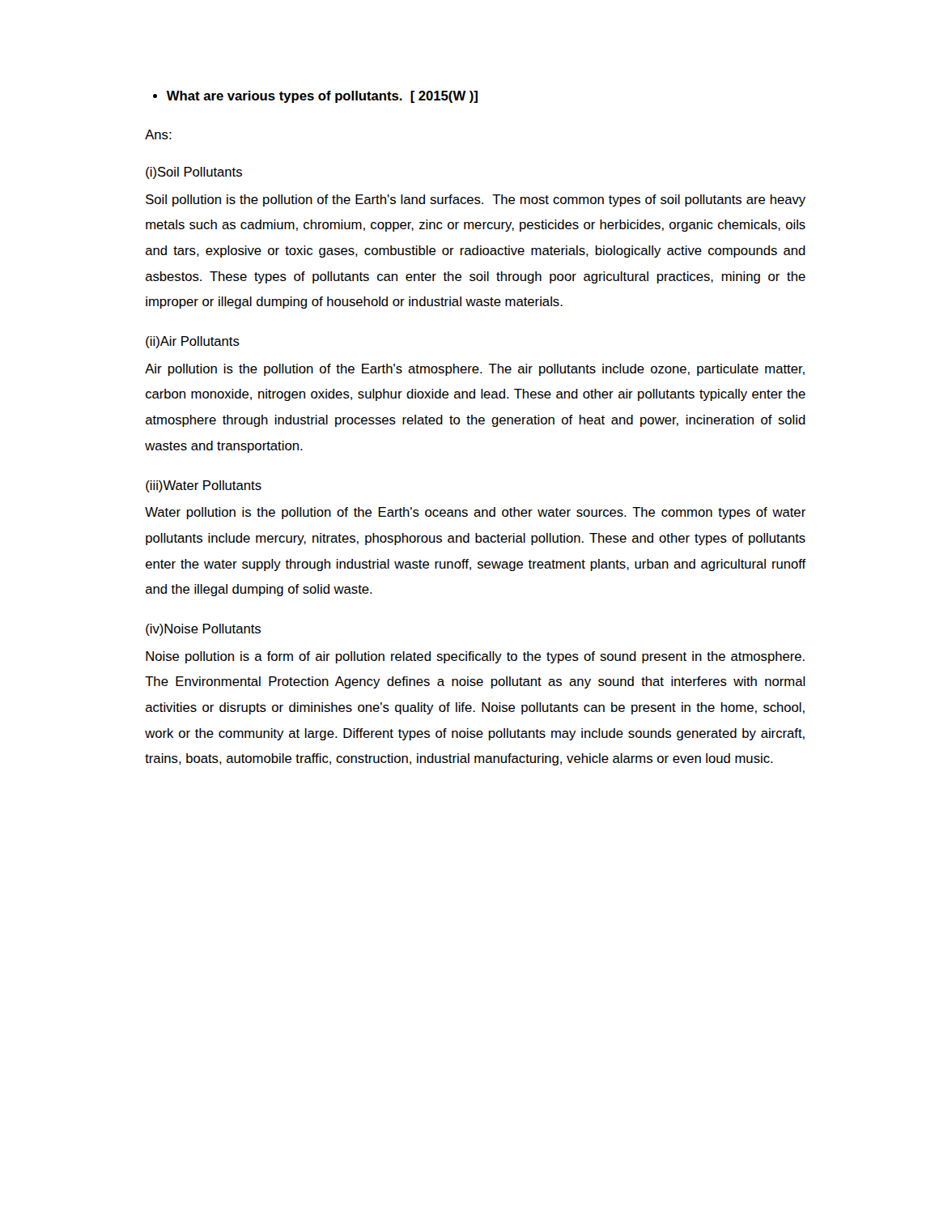What are various types of pollutants. [ 2015(W )]
Ans:
(i)Soil Pollutants
Soil pollution is the pollution of the Earth's land surfaces. The most common types of soil pollutants are heavy metals such as cadmium, chromium, copper, zinc or mercury, pesticides or herbicides, organic chemicals, oils and tars, explosive or toxic gases, combustible or radioactive materials, biologically active compounds and asbestos. These types of pollutants can enter the soil through poor agricultural practices, mining or the improper or illegal dumping of household or industrial waste materials.
(ii)Air Pollutants
Air pollution is the pollution of the Earth's atmosphere. The air pollutants include ozone, particulate matter, carbon monoxide, nitrogen oxides, sulphur dioxide and lead. These and other air pollutants typically enter the atmosphere through industrial processes related to the generation of heat and power, incineration of solid wastes and transportation.
(iii)Water Pollutants
Water pollution is the pollution of the Earth's oceans and other water sources. The common types of water pollutants include mercury, nitrates, phosphorous and bacterial pollution. These and other types of pollutants enter the water supply through industrial waste runoff, sewage treatment plants, urban and agricultural runoff and the illegal dumping of solid waste.
(iv)Noise Pollutants
Noise pollution is a form of air pollution related specifically to the types of sound present in the atmosphere. The Environmental Protection Agency defines a noise pollutant as any sound that interferes with normal activities or disrupts or diminishes one's quality of life. Noise pollutants can be present in the home, school, work or the community at large. Different types of noise pollutants may include sounds generated by aircraft, trains, boats, automobile traffic, construction, industrial manufacturing, vehicle alarms or even loud music.